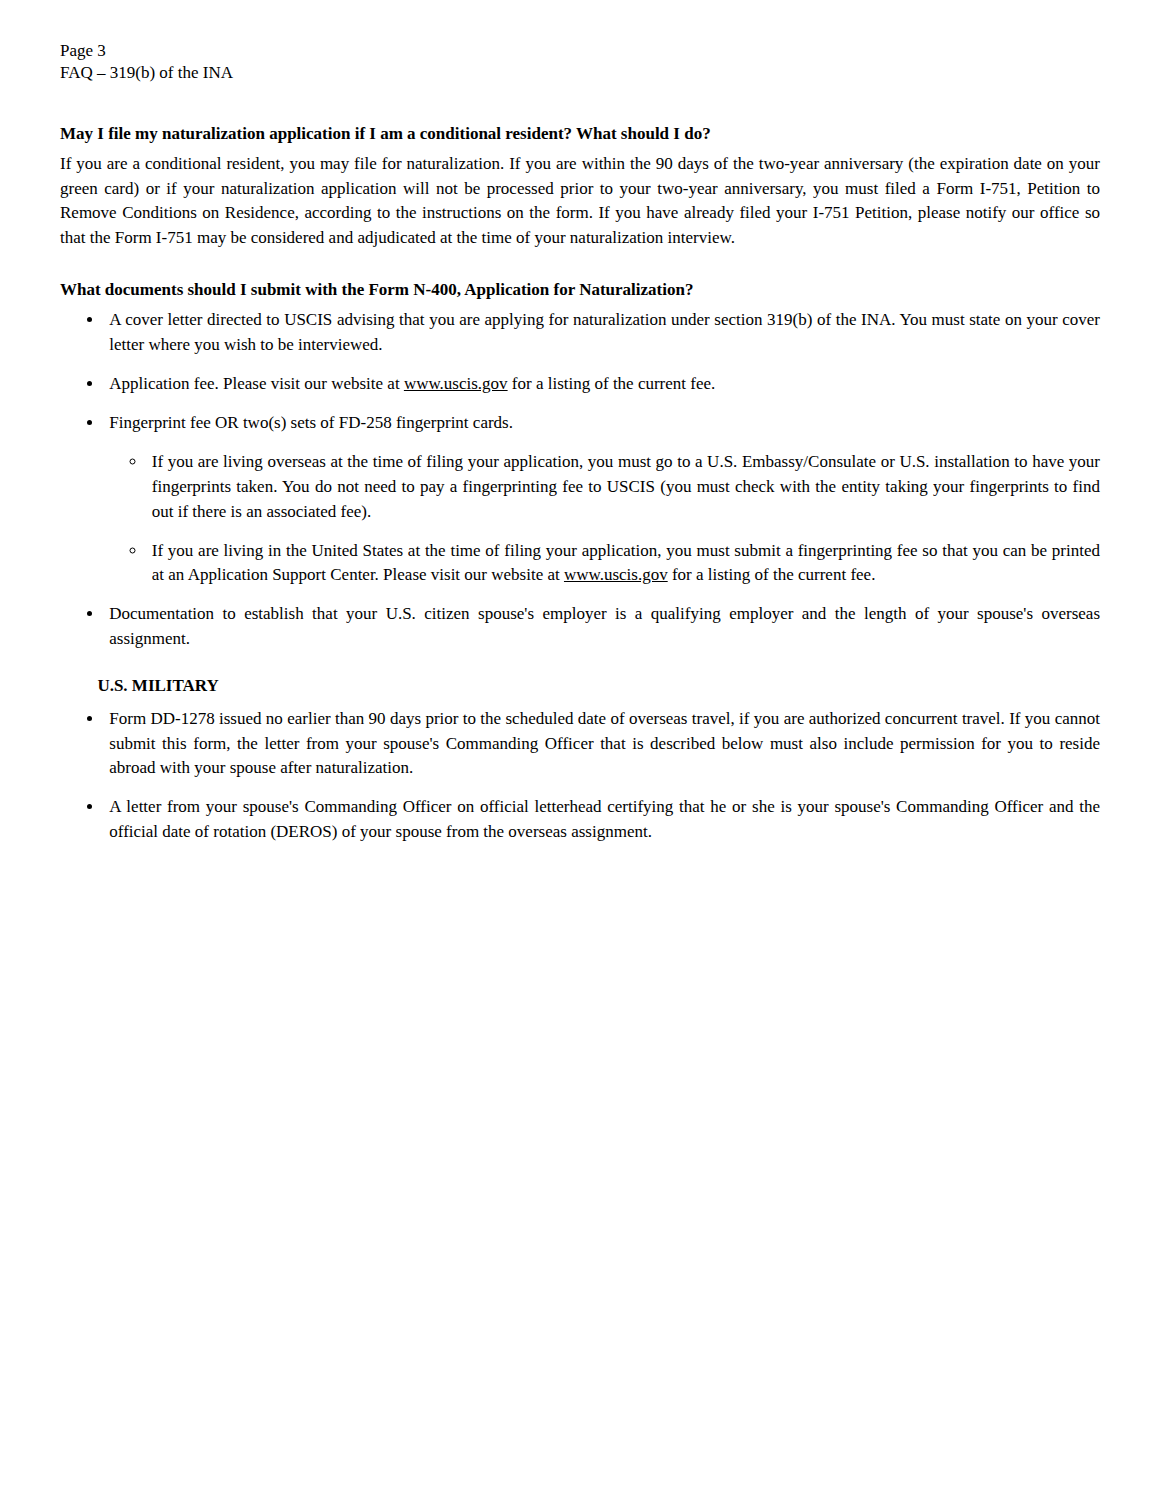Page 3
FAQ – 319(b) of the INA
May I file my naturalization application if I am a conditional resident? What should I do?
If you are a conditional resident, you may file for naturalization. If you are within the 90 days of the two-year anniversary (the expiration date on your green card) or if your naturalization application will not be processed prior to your two-year anniversary, you must filed a Form I-751, Petition to Remove Conditions on Residence, according to the instructions on the form. If you have already filed your I-751 Petition, please notify our office so that the Form I-751 may be considered and adjudicated at the time of your naturalization interview.
What documents should I submit with the Form N-400, Application for Naturalization?
A cover letter directed to USCIS advising that you are applying for naturalization under section 319(b) of the INA. You must state on your cover letter where you wish to be interviewed.
Application fee. Please visit our website at www.uscis.gov for a listing of the current fee.
Fingerprint fee OR two(s) sets of FD-258 fingerprint cards.
If you are living overseas at the time of filing your application, you must go to a U.S. Embassy/Consulate or U.S. installation to have your fingerprints taken. You do not need to pay a fingerprinting fee to USCIS (you must check with the entity taking your fingerprints to find out if there is an associated fee).
If you are living in the United States at the time of filing your application, you must submit a fingerprinting fee so that you can be printed at an Application Support Center. Please visit our website at www.uscis.gov for a listing of the current fee.
Documentation to establish that your U.S. citizen spouse's employer is a qualifying employer and the length of your spouse's overseas assignment.
U.S. MILITARY
Form DD-1278 issued no earlier than 90 days prior to the scheduled date of overseas travel, if you are authorized concurrent travel. If you cannot submit this form, the letter from your spouse's Commanding Officer that is described below must also include permission for you to reside abroad with your spouse after naturalization.
A letter from your spouse's Commanding Officer on official letterhead certifying that he or she is your spouse's Commanding Officer and the official date of rotation (DEROS) of your spouse from the overseas assignment.